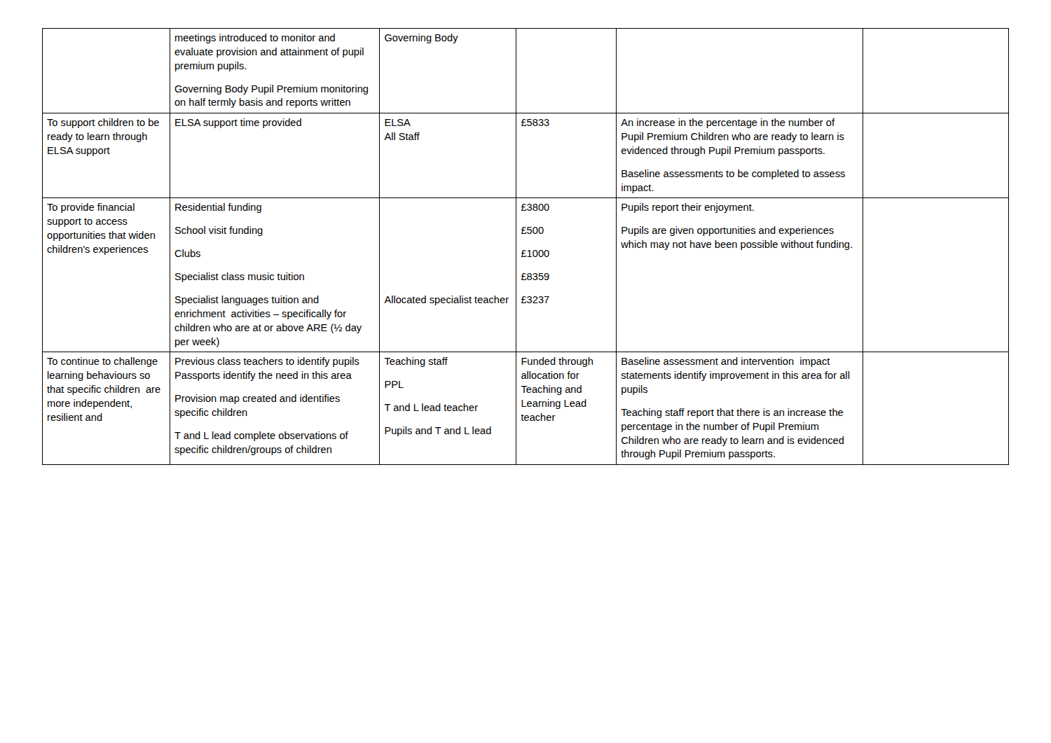| | meetings introduced to monitor and evaluate provision and attainment of pupil premium pupils. Governing Body Pupil Premium monitoring on half termly basis and reports written | Governing Body | | | |
| To support children to be ready to learn through ELSA support | ELSA support time provided | ELSA All Staff | £5833 | An increase in the percentage in the number of Pupil Premium Children who are ready to learn is evidenced through Pupil Premium passports. Baseline assessments to be completed to assess impact. | |
| To provide financial support to access opportunities that widen children's experiences | Residential funding School visit funding Clubs Specialist class music tuition Specialist languages tuition and enrichment activities – specifically for children who are at or above ARE (½ day per week) | Allocated specialist teacher | £3800 £500 £1000 £8359 £3237 | Pupils report their enjoyment. Pupils are given opportunities and experiences which may not have been possible without funding. | |
| To continue to challenge learning behaviours so that specific children are more independent, resilient and | Previous class teachers to identify pupils Passports identify the need in this area Provision map created and identifies specific children T and L lead complete observations of specific children/groups of children | Teaching staff PPL T and L lead teacher Pupils and T and L lead | Funded through allocation for Teaching and Learning Lead teacher | Baseline assessment and intervention impact statements identify improvement in this area for all pupils Teaching staff report that there is an increase the percentage in the number of Pupil Premium Children who are ready to learn and is evidenced through Pupil Premium passports. | |